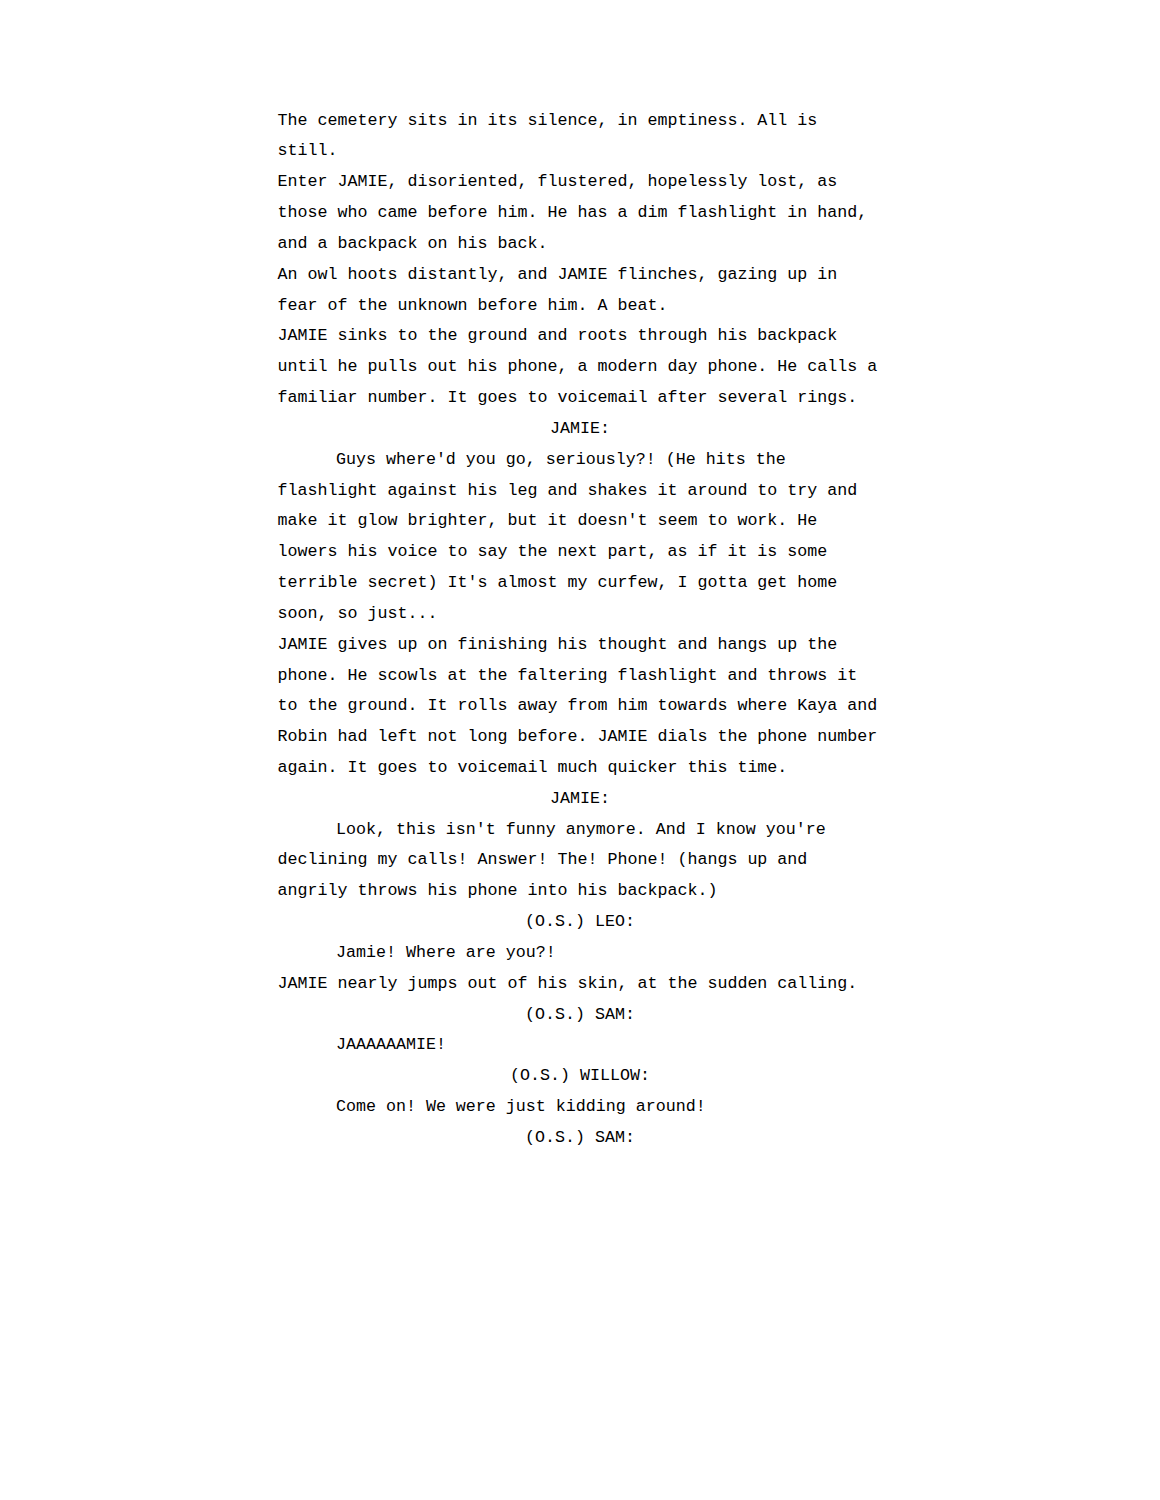The cemetery sits in its silence, in emptiness. All is still.
Enter JAMIE, disoriented, flustered, hopelessly lost, as those who came before him. He has a dim flashlight in hand, and a backpack on his back.
An owl hoots distantly, and JAMIE flinches, gazing up in fear of the unknown before him. A beat.
JAMIE sinks to the ground and roots through his backpack until he pulls out his phone, a modern day phone. He calls a familiar number. It goes to voicemail after several rings.
JAMIE:
Guys where'd you go, seriously?! (He hits the flashlight against his leg and shakes it around to try and make it glow brighter, but it doesn't seem to work. He lowers his voice to say the next part, as if it is some terrible secret) It's almost my curfew, I gotta get home soon, so just...
JAMIE gives up on finishing his thought and hangs up the phone. He scowls at the faltering flashlight and throws it to the ground. It rolls away from him towards where Kaya and Robin had left not long before. JAMIE dials the phone number again. It goes to voicemail much quicker this time.
JAMIE:
Look, this isn't funny anymore. And I know you're declining my calls! Answer! The! Phone! (hangs up and angrily throws his phone into his backpack.)
(O.S.) LEO:
Jamie! Where are you?!
JAMIE nearly jumps out of his skin, at the sudden calling.
(O.S.) SAM:
JAAAAAAMIE!
(O.S.) WILLOW:
Come on! We were just kidding around!
(O.S.) SAM: